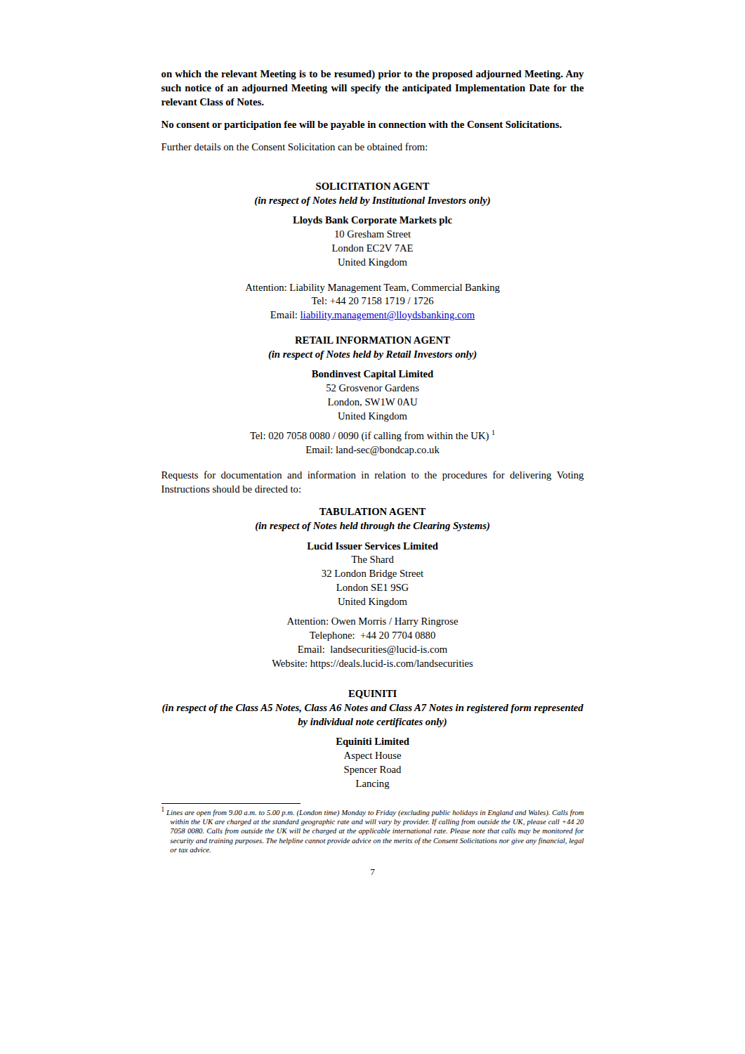on which the relevant Meeting is to be resumed) prior to the proposed adjourned Meeting. Any such notice of an adjourned Meeting will specify the anticipated Implementation Date for the relevant Class of Notes.
No consent or participation fee will be payable in connection with the Consent Solicitations.
Further details on the Consent Solicitation can be obtained from:
Solicitation Agent
(in respect of Notes held by Institutional Investors only)
Lloyds Bank Corporate Markets plc
10 Gresham Street
London EC2V 7AE
United Kingdom
Attention: Liability Management Team, Commercial Banking
Tel: +44 20 7158 1719 / 1726
Email: liability.management@lloydsbanking.com
Retail Information Agent
(in respect of Notes held by Retail Investors only)
Bondinvest Capital Limited
52 Grosvenor Gardens
London, SW1W 0AU
United Kingdom
Tel: 020 7058 0080 / 0090 (if calling from within the UK) 1
Email: land-sec@bondcap.co.uk
Requests for documentation and information in relation to the procedures for delivering Voting Instructions should be directed to:
Tabulation Agent
(in respect of Notes held through the Clearing Systems)
Lucid Issuer Services Limited
The Shard
32 London Bridge Street
London SE1 9SG
United Kingdom
Attention: Owen Morris / Harry Ringrose
Telephone: +44 20 7704 0880
Email: landsecurities@lucid-is.com
Website: https://deals.lucid-is.com/landsecurities
Equiniti
(in respect of the Class A5 Notes, Class A6 Notes and Class A7 Notes in registered form represented by individual note certificates only)
Equiniti Limited
Aspect House
Spencer Road
Lancing
1 Lines are open from 9.00 a.m. to 5.00 p.m. (London time) Monday to Friday (excluding public holidays in England and Wales). Calls from within the UK are charged at the standard geographic rate and will vary by provider. If calling from outside the UK, please call +44 20 7058 0080. Calls from outside the UK will be charged at the applicable international rate. Please note that calls may be monitored for security and training purposes. The helpline cannot provide advice on the merits of the Consent Solicitations nor give any financial, legal or tax advice.
7